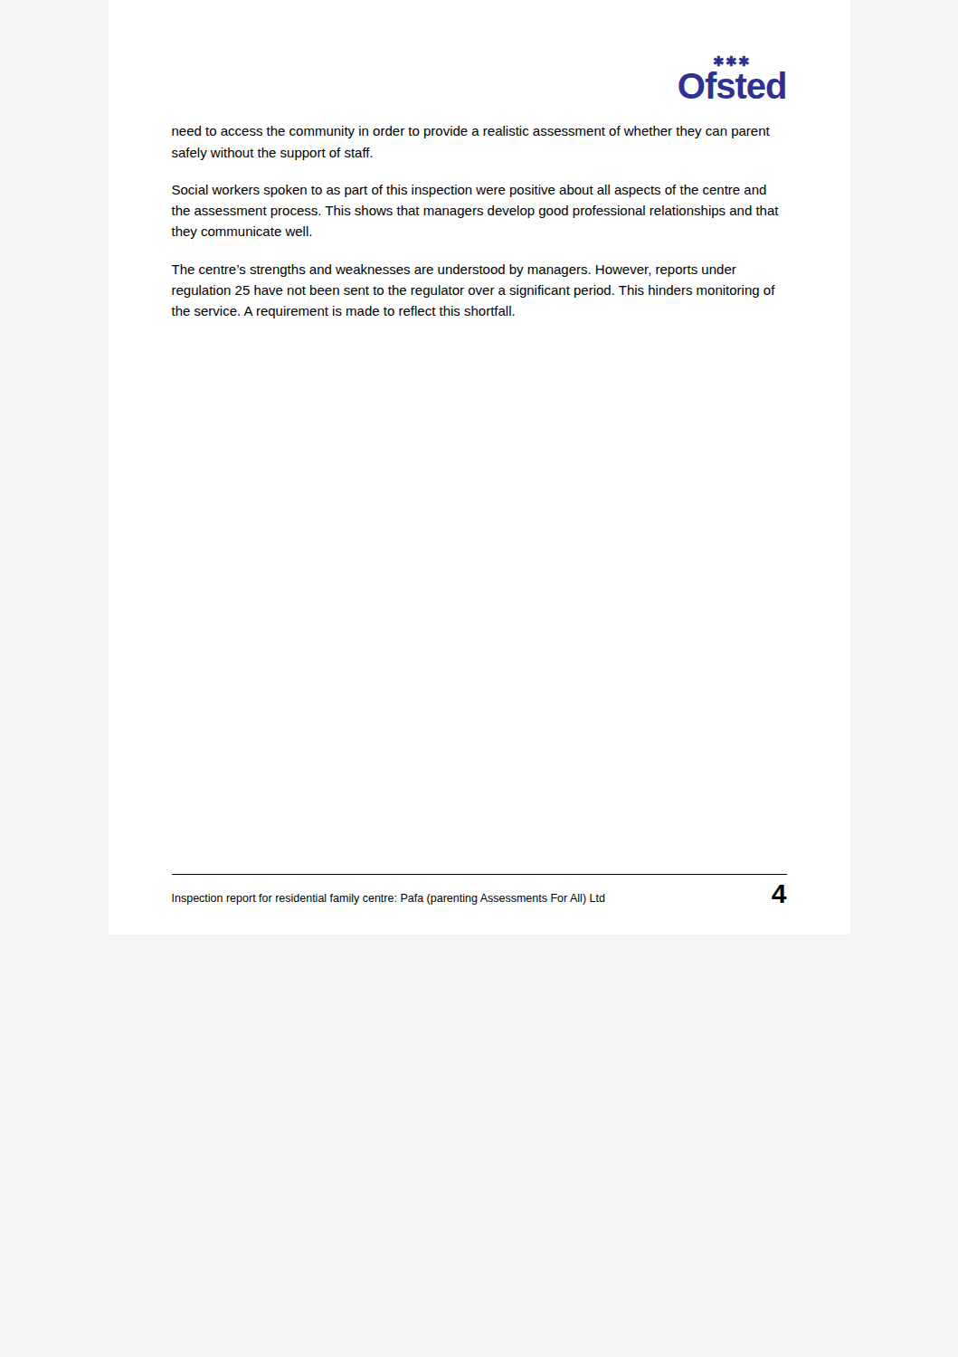✱✱✱
Ofsted
need to access the community in order to provide a realistic assessment of whether they can parent safely without the support of staff.
Social workers spoken to as part of this inspection were positive about all aspects of the centre and the assessment process. This shows that managers develop good professional relationships and that they communicate well.
The centre’s strengths and weaknesses are understood by managers. However, reports under regulation 25 have not been sent to the regulator over a significant period. This hinders monitoring of the service. A requirement is made to reflect this shortfall.
Inspection report for residential family centre: Pafa (parenting Assessments For All) Ltd 4